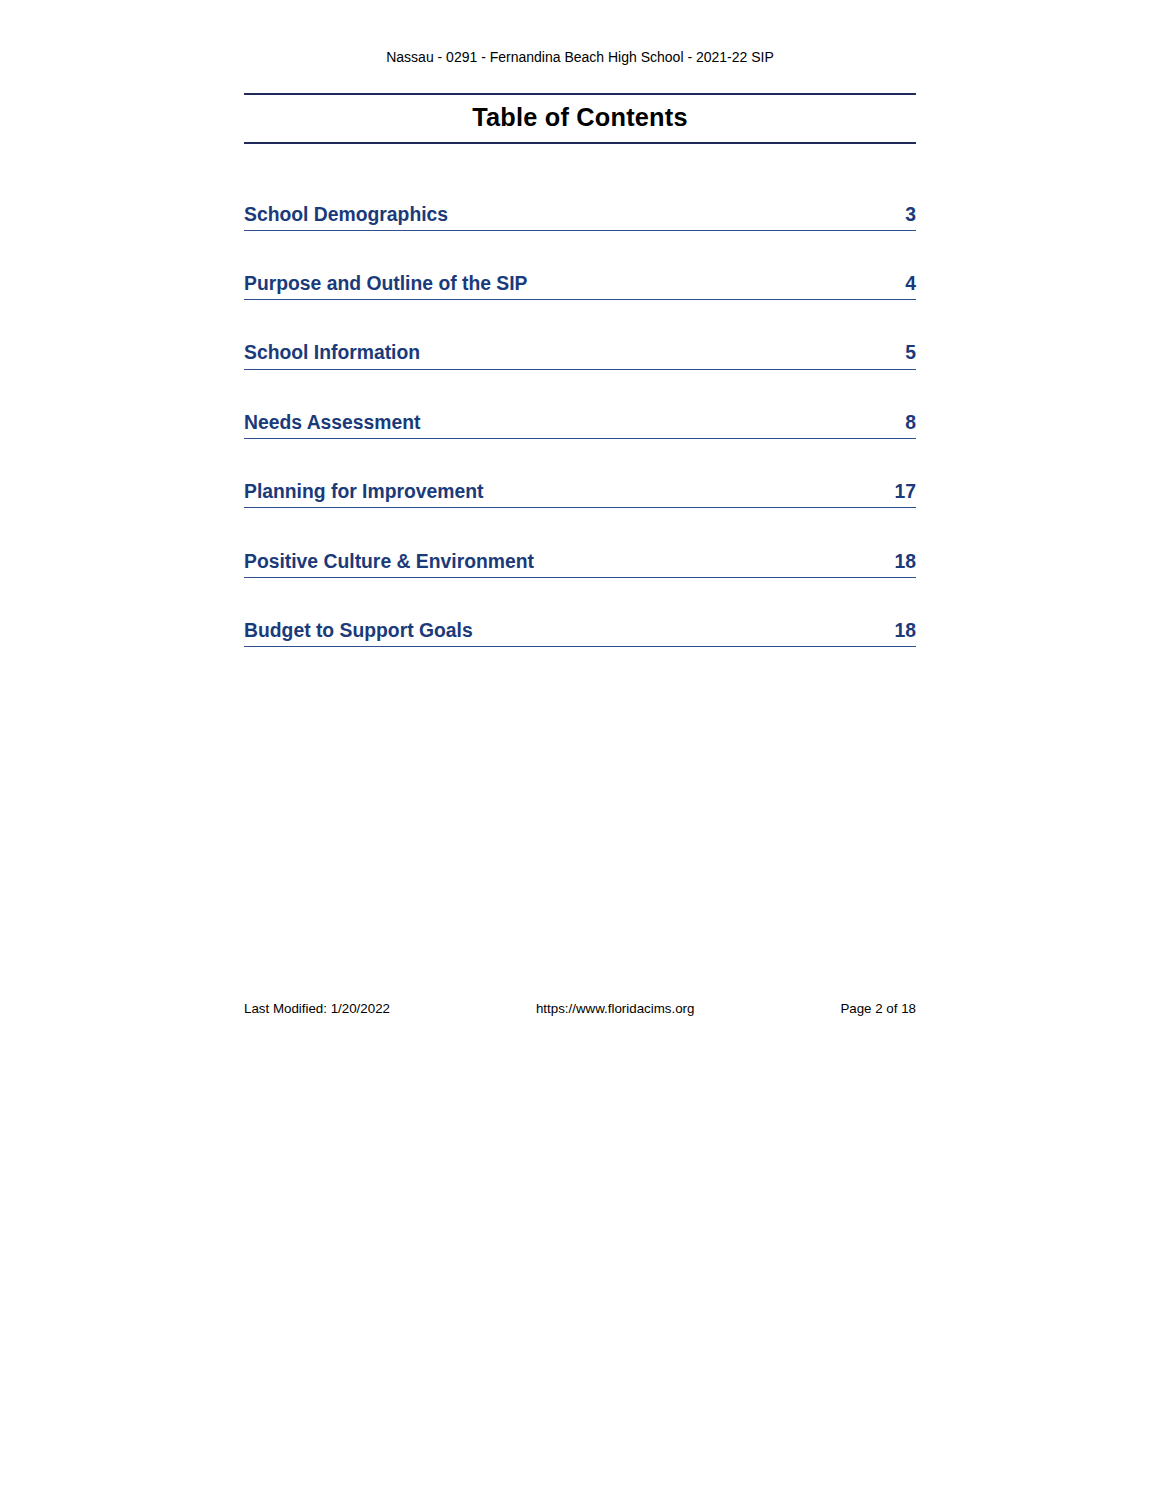Nassau - 0291 - Fernandina Beach High School - 2021-22 SIP
Table of Contents
School Demographics 3
Purpose and Outline of the SIP 4
School Information 5
Needs Assessment 8
Planning for Improvement 17
Positive Culture & Environment 18
Budget to Support Goals 18
Last Modified: 1/20/2022
https://www.floridacims.org
Page 2 of 18